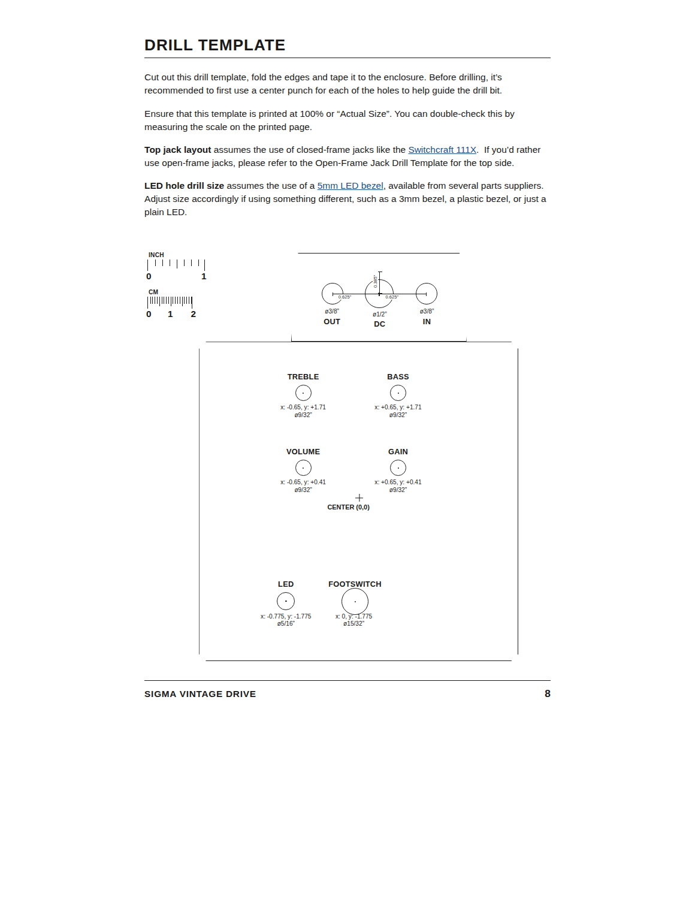Drill Template
Cut out this drill template, fold the edges and tape it to the enclosure. Before drilling, it’s recommended to first use a center punch for each of the holes to help guide the drill bit.
Ensure that this template is printed at 100% or “Actual Size”. You can double-check this by measuring the scale on the printed page.
Top jack layout assumes the use of closed-frame jacks like the Switchcraft 111X. If you’d rather use open-frame jacks, please refer to the Open-Frame Jack Drill Template for the top side.
LED hole drill size assumes the use of a 5mm LED bezel, available from several parts suppliers. Adjust size accordingly if using something different, such as a 3mm bezel, a plastic bezel, or just a plain LED.
INCH
0 1
CM
0 1 2
125B
ø3/8”
OUT
ø1/2”
DC
ø3/8”
IN
0.625”
0.625”
0.385”
TREBLE
x: -0.65, y: +1.71
ø9/32”
BASS
x: +0.65, y: +1.71
ø9/32”
VOLUME
x: -0.65, y: +0.41
ø9/32”
GAIN
x: +0.65, y: +0.41
ø9/32”
CENTER (0,0)
LED
x: -0.775, y: -1.775
ø5/16”
FOOTSWITCH
x: 0, y: -1.775
ø15/32”
Sigma Vintage Drive 8